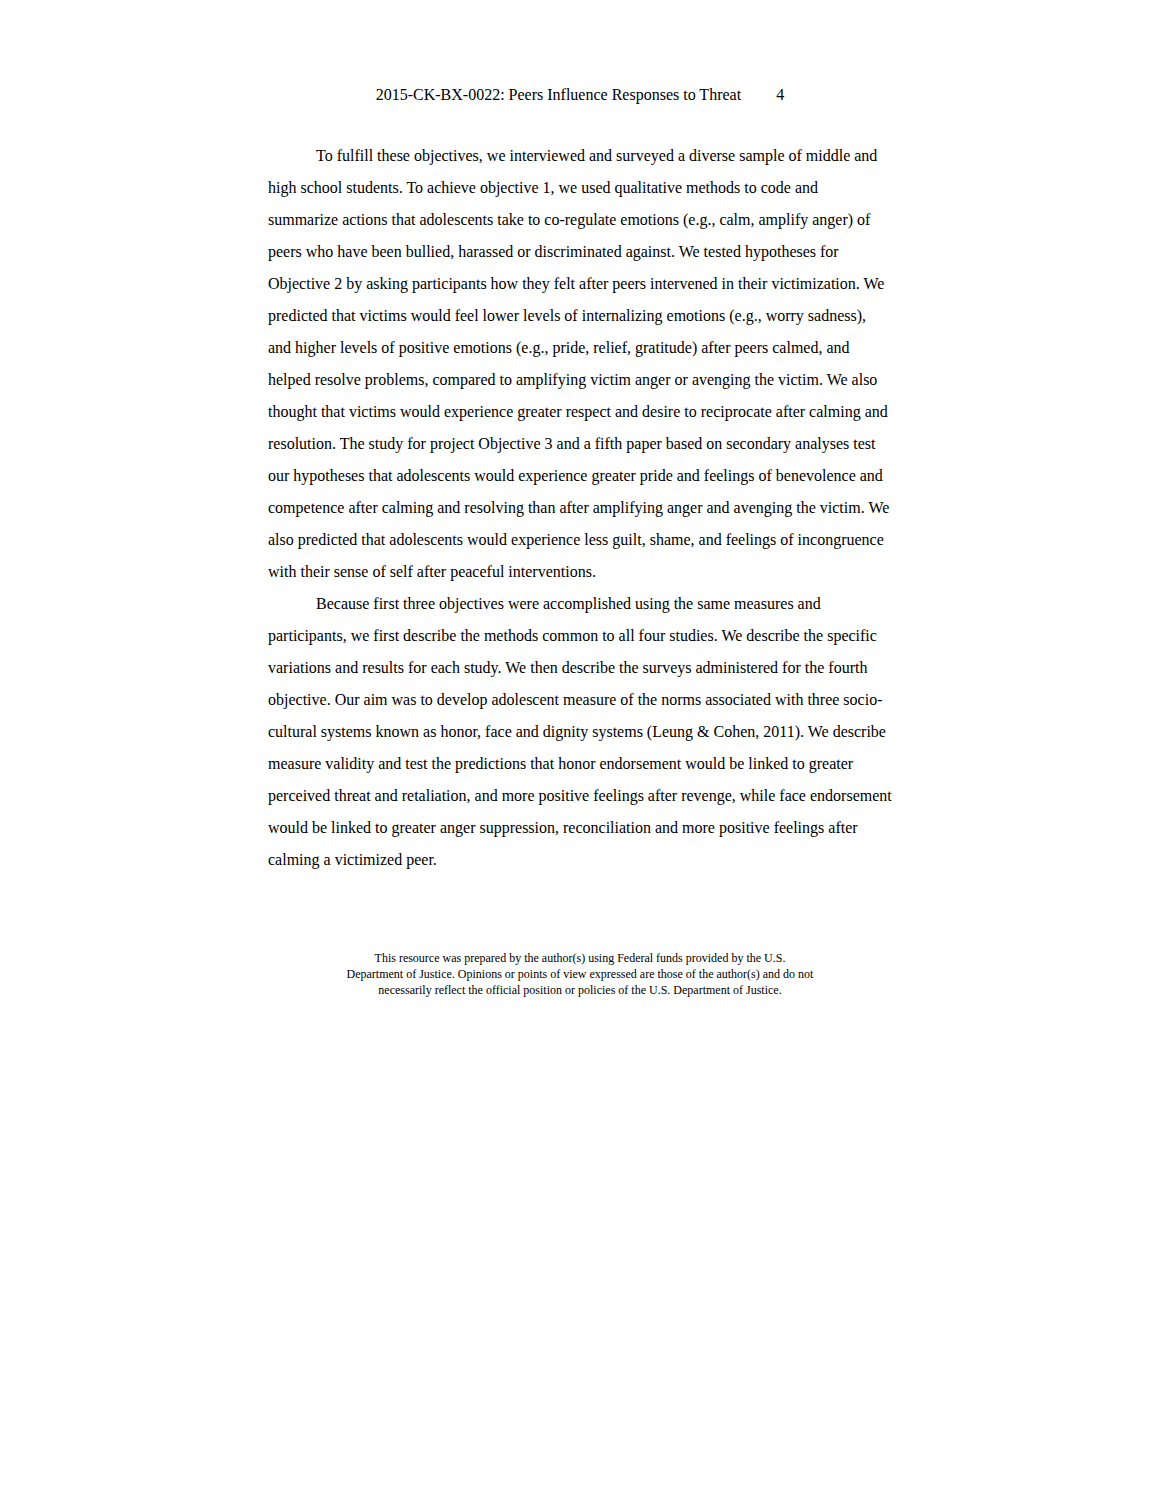2015-CK-BX-0022: Peers Influence Responses to Threat 4
To fulfill these objectives, we interviewed and surveyed a diverse sample of middle and high school students. To achieve objective 1, we used qualitative methods to code and summarize actions that adolescents take to co-regulate emotions (e.g., calm, amplify anger) of peers who have been bullied, harassed or discriminated against. We tested hypotheses for Objective 2 by asking participants how they felt after peers intervened in their victimization. We predicted that victims would feel lower levels of internalizing emotions (e.g., worry sadness), and higher levels of positive emotions (e.g., pride, relief, gratitude) after peers calmed, and helped resolve problems, compared to amplifying victim anger or avenging the victim. We also thought that victims would experience greater respect and desire to reciprocate after calming and resolution. The study for project Objective 3 and a fifth paper based on secondary analyses test our hypotheses that adolescents would experience greater pride and feelings of benevolence and competence after calming and resolving than after amplifying anger and avenging the victim. We also predicted that adolescents would experience less guilt, shame, and feelings of incongruence with their sense of self after peaceful interventions.
Because first three objectives were accomplished using the same measures and participants, we first describe the methods common to all four studies. We describe the specific variations and results for each study. We then describe the surveys administered for the fourth objective. Our aim was to develop adolescent measure of the norms associated with three socio-cultural systems known as honor, face and dignity systems (Leung & Cohen, 2011). We describe measure validity and test the predictions that honor endorsement would be linked to greater perceived threat and retaliation, and more positive feelings after revenge, while face endorsement would be linked to greater anger suppression, reconciliation and more positive feelings after calming a victimized peer.
This resource was prepared by the author(s) using Federal funds provided by the U.S.
Department of Justice. Opinions or points of view expressed are those of the author(s) and do not
necessarily reflect the official position or policies of the U.S. Department of Justice.